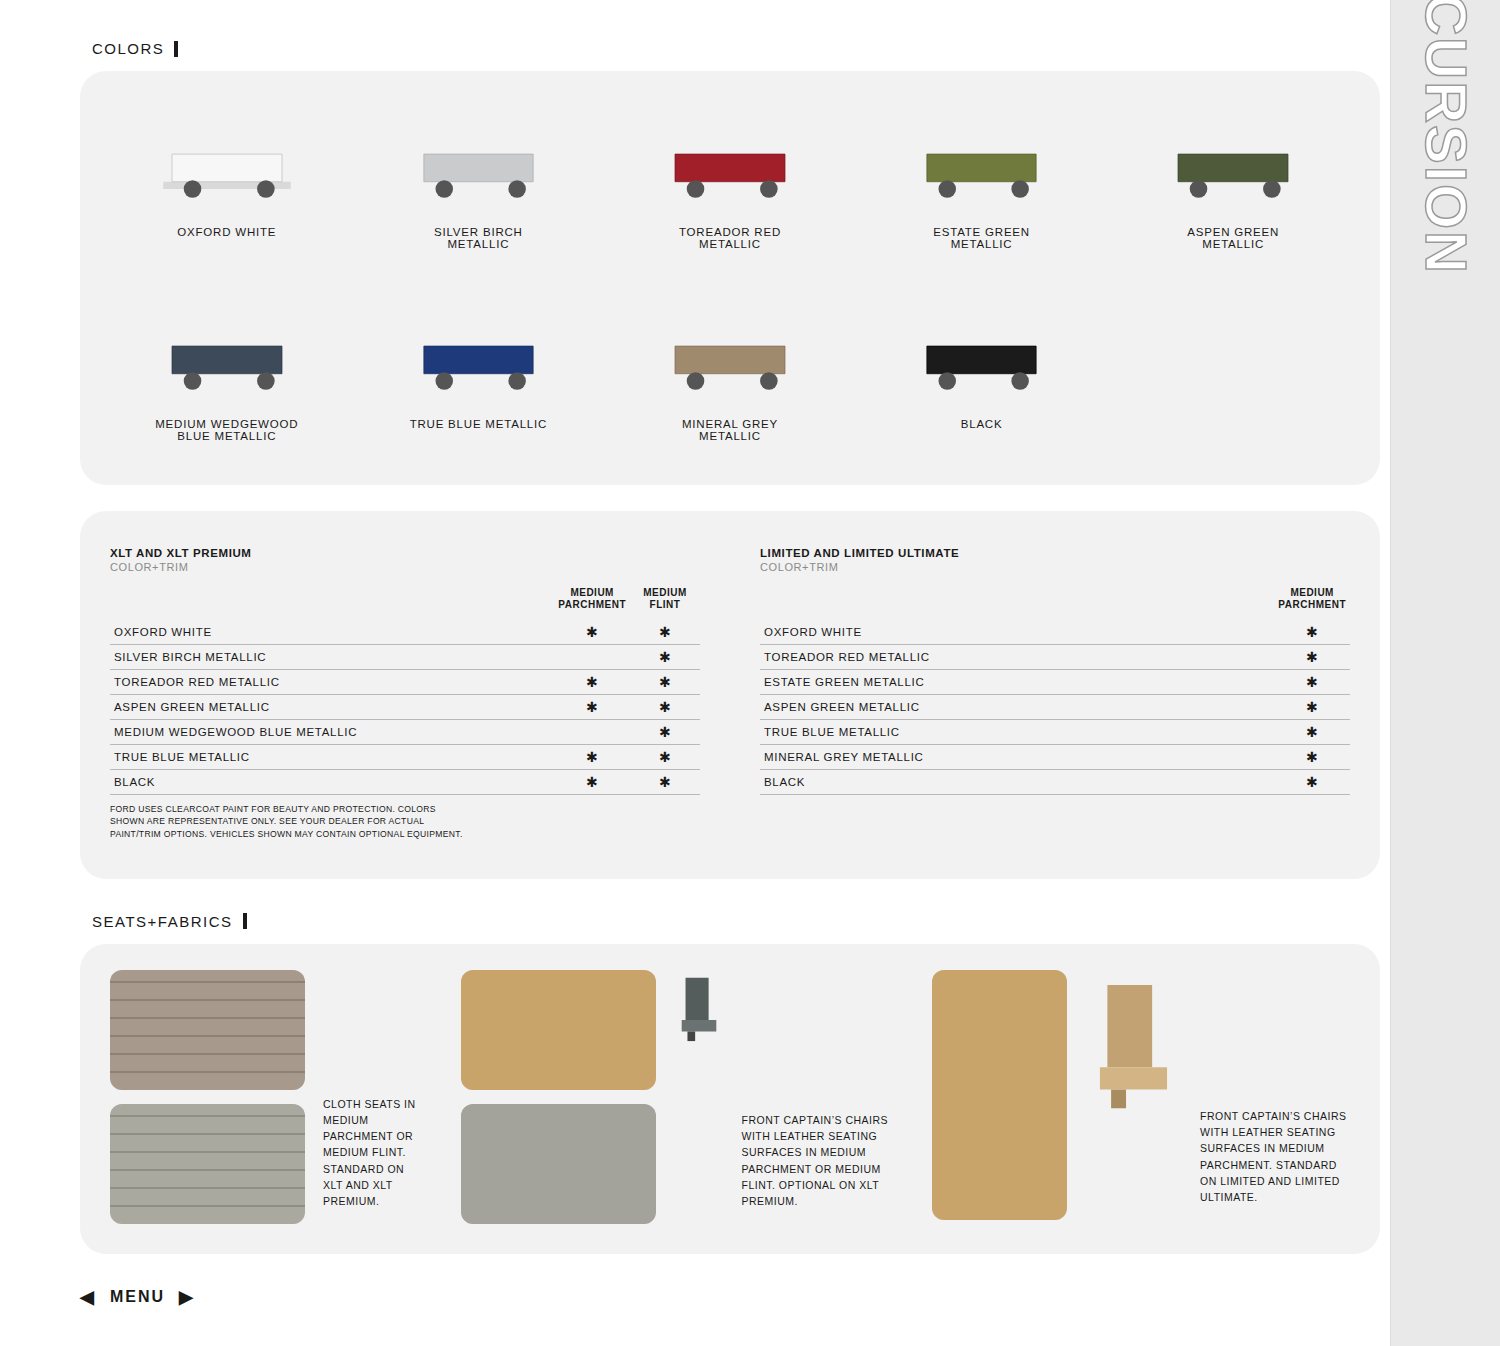EXCURSION
COLORS
Oxford White
Silver Birch Metallic
Toreador Red Metallic
Estate Green Metallic
Aspen Green Metallic
Medium Wedgewood Blue Metallic
True Blue Metallic
Mineral Grey Metallic
Black
XLT and XLT Premium
Color+Trim
| | Medium Parchment | Medium Flint |
| --- | --- | --- |
| Oxford White | ✱ | ✱ |
| Silver Birch Metallic | | ✱ |
| Toreador Red Metallic | ✱ | ✱ |
| Aspen Green Metallic | ✱ | ✱ |
| Medium Wedgewood Blue Metallic | | ✱ |
| True Blue Metallic | ✱ | ✱ |
| Black | ✱ | ✱ |
Ford uses clearcoat paint for beauty and protection. Colors shown are representative only. See your dealer for actual paint/trim options. Vehicles shown may contain optional equipment.
Limited and Limited Ultimate
Color+Trim
| | Medium Parchment |
| --- | --- |
| Oxford White | ✱ |
| Toreador Red Metallic | ✱ |
| Estate Green Metallic | ✱ |
| Aspen Green Metallic | ✱ |
| True Blue Metallic | ✱ |
| Mineral Grey Metallic | ✱ |
| Black | ✱ |
SEATS+FABRICS
Cloth seats in Medium Parchment or Medium Flint. Standard on XLT and XLT Premium.
Front captain’s chairs with leather seating surfaces in Medium Parchment or Medium Flint. Optional on XLT Premium.
Front captain’s chairs with leather seating surfaces in Medium Parchment. Standard on Limited and Limited Ultimate.
◀ MENU ▶